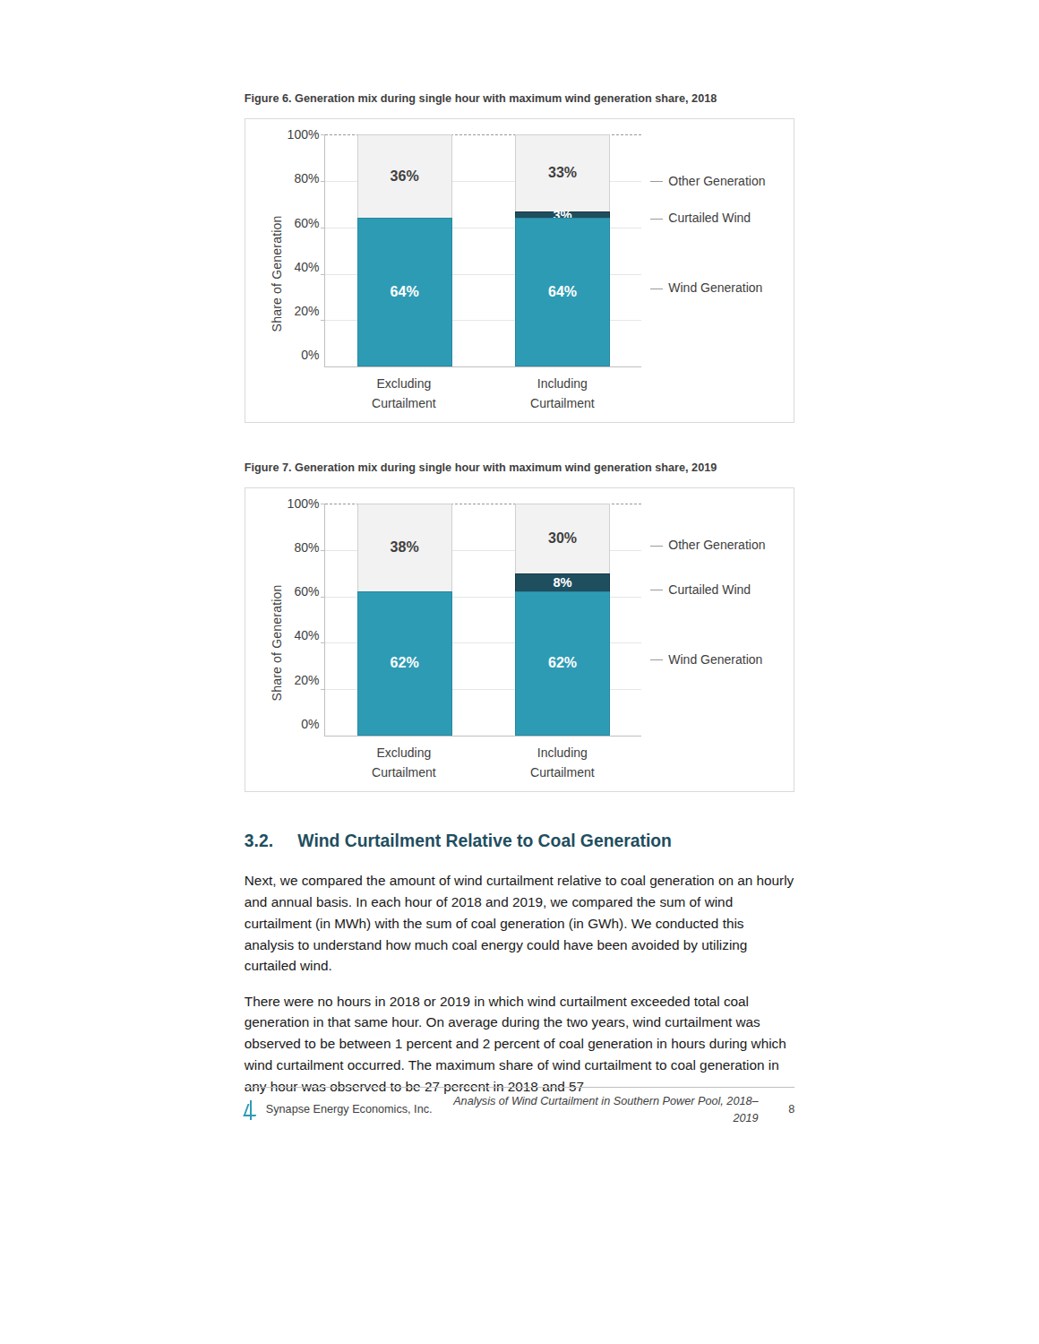Figure 6. Generation mix during single hour with maximum wind generation share, 2018
Share of Generation
100% 80% 60% 40% 20% 0%
36%
64%
33%
3%
64%
Excluding Curtailment Including Curtailment
Other Generation
Curtailed Wind
Wind Generation
Figure 7. Generation mix during single hour with maximum wind generation share, 2019
Share of Generation
100% 80% 60% 40% 20% 0%
38%
62%
30%
8%
62%
Excluding Curtailment Including Curtailment
Other Generation
Curtailed Wind
Wind Generation
3.2. Wind Curtailment Relative to Coal Generation
Next, we compared the amount of wind curtailment relative to coal generation on an hourly and annual basis. In each hour of 2018 and 2019, we compared the sum of wind curtailment (in MWh) with the sum of coal generation (in GWh). We conducted this analysis to understand how much coal energy could have been avoided by utilizing curtailed wind.
There were no hours in 2018 or 2019 in which wind curtailment exceeded total coal generation in that same hour. On average during the two years, wind curtailment was observed to be between 1 percent and 2 percent of coal generation in hours during which wind curtailment occurred. The maximum share of wind curtailment to coal generation in any hour was observed to be 27 percent in 2018 and 57
Synapse Energy Economics, Inc.
Analysis of Wind Curtailment in Southern Power Pool, 2018–2019
8